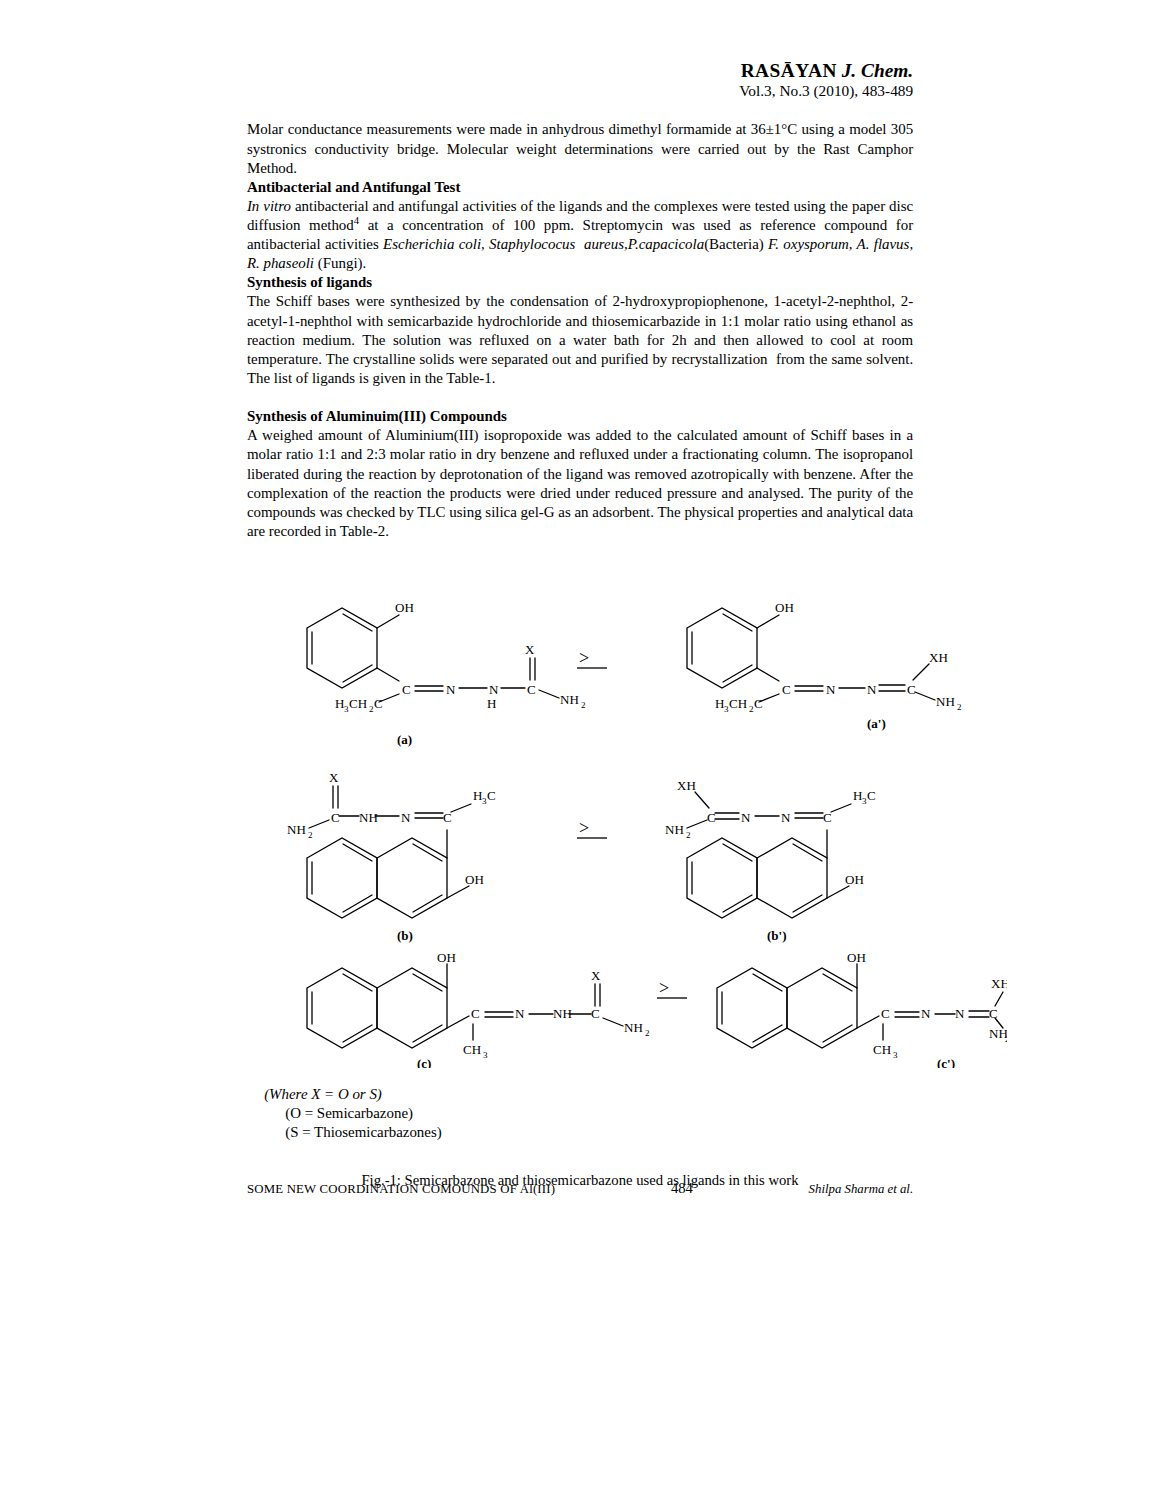RASĀYAN J. Chem.
Vol.3, No.3 (2010), 483-489
Molar conductance measurements were made in anhydrous dimethyl formamide at 36±1°C using a model 305 systronics conductivity bridge. Molecular weight determinations were carried out by the Rast Camphor Method.
Antibacterial and Antifungal Test
In vitro antibacterial and antifungal activities of the ligands and the complexes were tested using the paper disc diffusion method4 at a concentration of 100 ppm. Streptomycin was used as reference compound for antibacterial activities Escherichia coli, Staphylococus aureus,P.capacicola(Bacteria) F. oxysporum, A. flavus, R. phaseoli (Fungi).
Synthesis of ligands
The Schiff bases were synthesized by the condensation of 2-hydroxypropiophenone, 1-acetyl-2-nephthol, 2-acetyl-1-nephthol with semicarbazide hydrochloride and thiosemicarbazide in 1:1 molar ratio using ethanol as reaction medium. The solution was refluxed on a water bath for 2h and then allowed to cool at room temperature. The crystalline solids were separated out and purified by recrystallization from the same solvent. The list of ligands is given in the Table-1.
Synthesis of Aluminuim(III) Compounds
A weighed amount of Aluminium(III) isopropoxide was added to the calculated amount of Schiff bases in a molar ratio 1:1 and 2:3 molar ratio in dry benzene and refluxed under a fractionating column. The isopropanol liberated during the reaction by deprotonation of the ligand was removed azotropically with benzene. After the complexation of the reaction the products were dried under reduced pressure and analysed. The purity of the compounds was checked by TLC using silica gel-G as an adsorbent. The physical properties and analytical data are recorded in Table-2.
OH C N N C X NH2 H H3CH2C (a) > OH C N N C XH NH2 H3CH2C (a') OH C N NH C X NH2 H3C (b) > OH C N N C XH NH2 H3C (b') OH C N NH C X NH2 CH3 (c) > OH C N N C XH NH2 CH3 (c')
(Where X = O or S) (O = Semicarbazone) (S = Thiosemicarbazones)
Fig.-1: Semicarbazone and thiosemicarbazone used as ligands in this work
SOME NEW COORDINATION COMOUNDS OF Al(III)
484
Shilpa Sharma et al.